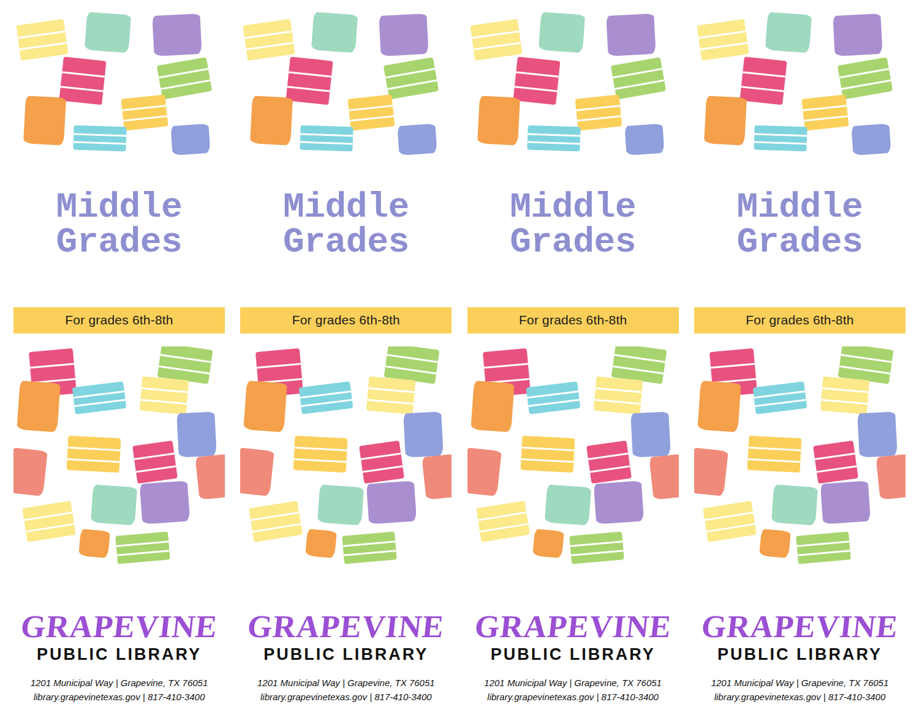Middle
Grades
For grades 6th-8th
GRAPEVINE
PUBLIC LIBRARY
1201 Municipal Way | Grapevine, TX 76051
library.grapevinetexas.gov | 817-410-3400
Middle
Grades
For grades 6th-8th
GRAPEVINE
PUBLIC LIBRARY
1201 Municipal Way | Grapevine, TX 76051
library.grapevinetexas.gov | 817-410-3400
Middle
Grades
For grades 6th-8th
GRAPEVINE
PUBLIC LIBRARY
1201 Municipal Way | Grapevine, TX 76051
library.grapevinetexas.gov | 817-410-3400
Middle
Grades
For grades 6th-8th
GRAPEVINE
PUBLIC LIBRARY
1201 Municipal Way | Grapevine, TX 76051
library.grapevinetexas.gov | 817-410-3400